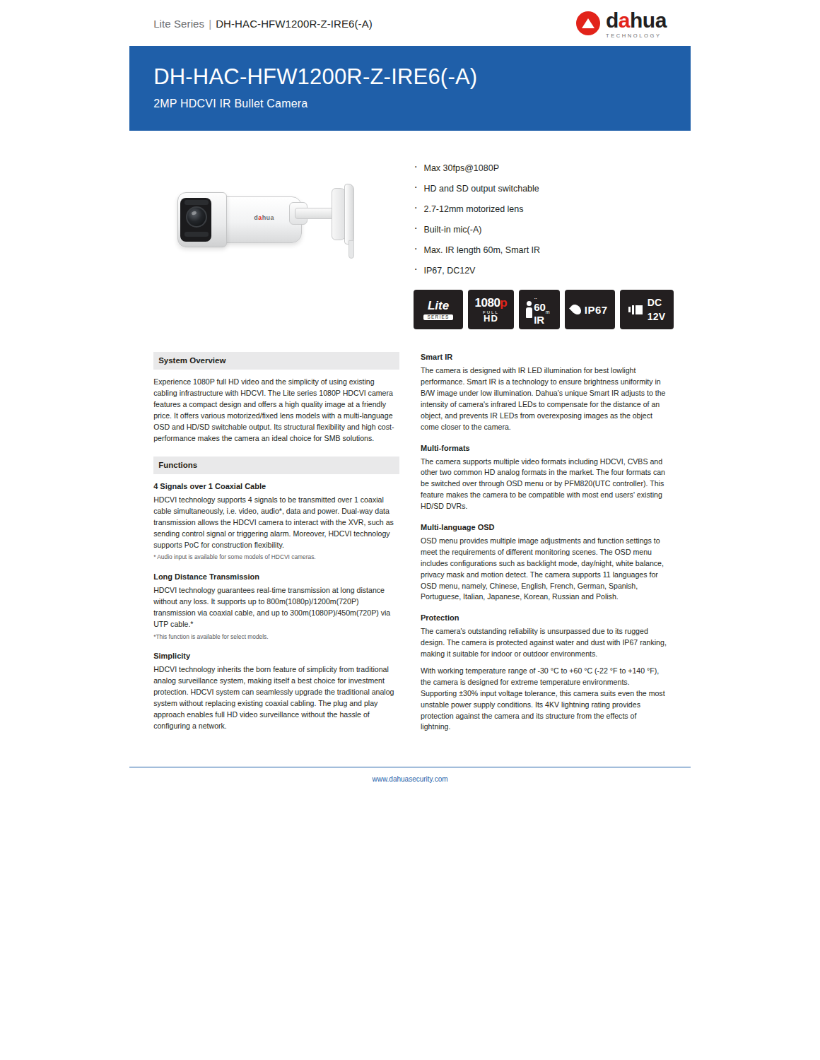Lite Series|DH-HAC-HFW1200R-Z-IRE6(-A)
dahua
Technology
DH-HAC-HFW1200R-Z-IRE6(-A)
2MP HDCVI IR Bullet Camera
dahua
Max 30fps@1080P
HD and SD output switchable
2.7-12mm motorized lens
Built-in mic(-A)
Max. IR length 60m, Smart IR
IP67, DC12V
Lite Series
1080p FULL HD
·· 60m IR
IP67
DC 12V
System Overview
Experience 1080P full HD video and the simplicity of using existing cabling infrastructure with HDCVI. The Lite series 1080P HDCVI camera features a compact design and offers a high quality image at a friendly price. It offers various motorized/fixed lens models with a multi-language OSD and HD/SD switchable output. Its structural flexibility and high cost-performance makes the camera an ideal choice for SMB solutions.
Functions
4 Signals over 1 Coaxial Cable
HDCVI technology supports 4 signals to be transmitted over 1 coaxial cable simultaneously, i.e. video, audio*, data and power. Dual-way data transmission allows the HDCVI camera to interact with the XVR, such as sending control signal or triggering alarm. Moreover, HDCVI technology supports PoC for construction flexibility.
* Audio input is available for some models of HDCVI cameras.
Long Distance Transmission
HDCVI technology guarantees real-time transmission at long distance without any loss. It supports up to 800m(1080p)/1200m(720P) transmission via coaxial cable, and up to 300m(1080P)/450m(720P) via UTP cable.*
*This function is available for select models.
Simplicity
HDCVI technology inherits the born feature of simplicity from traditional analog surveillance system, making itself a best choice for investment protection. HDCVI system can seamlessly upgrade the traditional analog system without replacing existing coaxial cabling. The plug and play approach enables full HD video surveillance without the hassle of configuring a network.
Smart IR
The camera is designed with IR LED illumination for best lowlight performance. Smart IR is a technology to ensure brightness uniformity in B/W image under low illumination. Dahua's unique Smart IR adjusts to the intensity of camera's infrared LEDs to compensate for the distance of an object, and prevents IR LEDs from overexposing images as the object come closer to the camera.
Multi-formats
The camera supports multiple video formats including HDCVI, CVBS and other two common HD analog formats in the market. The four formats can be switched over through OSD menu or by PFM820(UTC controller). This feature makes the camera to be compatible with most end users' existing HD/SD DVRs.
Multi-language OSD
OSD menu provides multiple image adjustments and function settings to meet the requirements of different monitoring scenes. The OSD menu includes configurations such as backlight mode, day/night, white balance, privacy mask and motion detect. The camera supports 11 languages for OSD menu, namely, Chinese, English, French, German, Spanish, Portuguese, Italian, Japanese, Korean, Russian and Polish.
Protection
The camera's outstanding reliability is unsurpassed due to its rugged design. The camera is protected against water and dust with IP67 ranking, making it suitable for indoor or outdoor environments.
With working temperature range of -30 °C to +60 °C (-22 °F to +140 °F), the camera is designed for extreme temperature environments. Supporting ±30% input voltage tolerance, this camera suits even the most unstable power supply conditions. Its 4KV lightning rating provides protection against the camera and its structure from the effects of lightning.
www.dahuasecurity.com